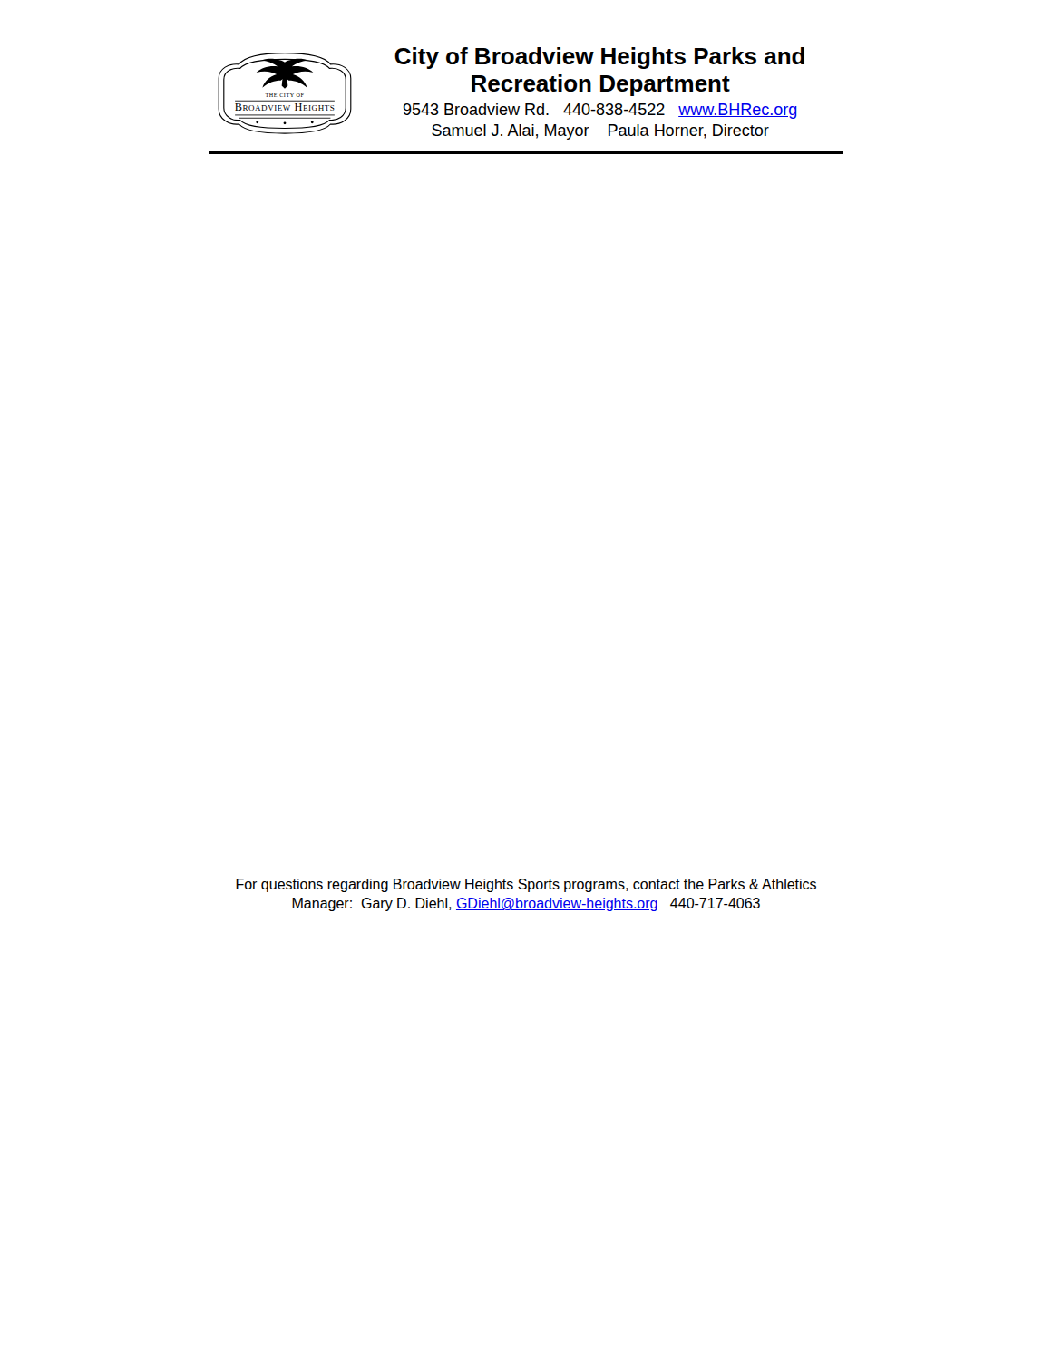City of Broadview Heights seal with eagle THE CITY OF Broadview Heights
City of Broadview Heights Parks and Recreation Department
9543 Broadview Rd. 440-838-4522 www.BHRec.org
Samuel J. Alai, Mayor Paula Horner, Director
For questions regarding Broadview Heights Sports programs, contact the Parks & Athletics Manager: Gary D. Diehl, GDiehl@broadview-heights.org 440-717-4063